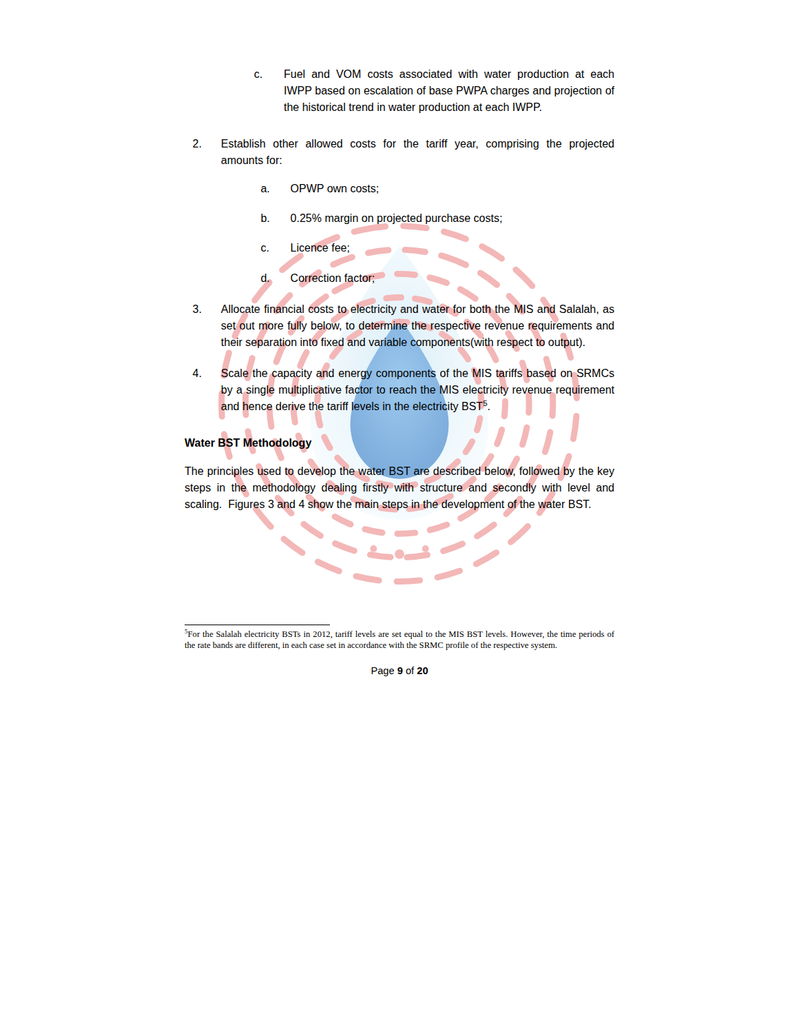c. Fuel and VOM costs associated with water production at each IWPP based on escalation of base PWPA charges and projection of the historical trend in water production at each IWPP.
2. Establish other allowed costs for the tariff year, comprising the projected amounts for:
a. OPWP own costs;
b. 0.25% margin on projected purchase costs;
c. Licence fee;
d. Correction factor;
3. Allocate financial costs to electricity and water for both the MIS and Salalah, as set out more fully below, to determine the respective revenue requirements and their separation into fixed and variable components(with respect to output).
4. Scale the capacity and energy components of the MIS tariffs based on SRMCs by a single multiplicative factor to reach the MIS electricity revenue requirement and hence derive the tariff levels in the electricity BST5.
Water BST Methodology
The principles used to develop the water BST are described below, followed by the key steps in the methodology dealing firstly with structure and secondly with level and scaling. Figures 3 and 4 show the main steps in the development of the water BST.
5For the Salalah electricity BSTs in 2012, tariff levels are set equal to the MIS BST levels. However, the time periods of the rate bands are different, in each case set in accordance with the SRMC profile of the respective system.
Page 9 of 20